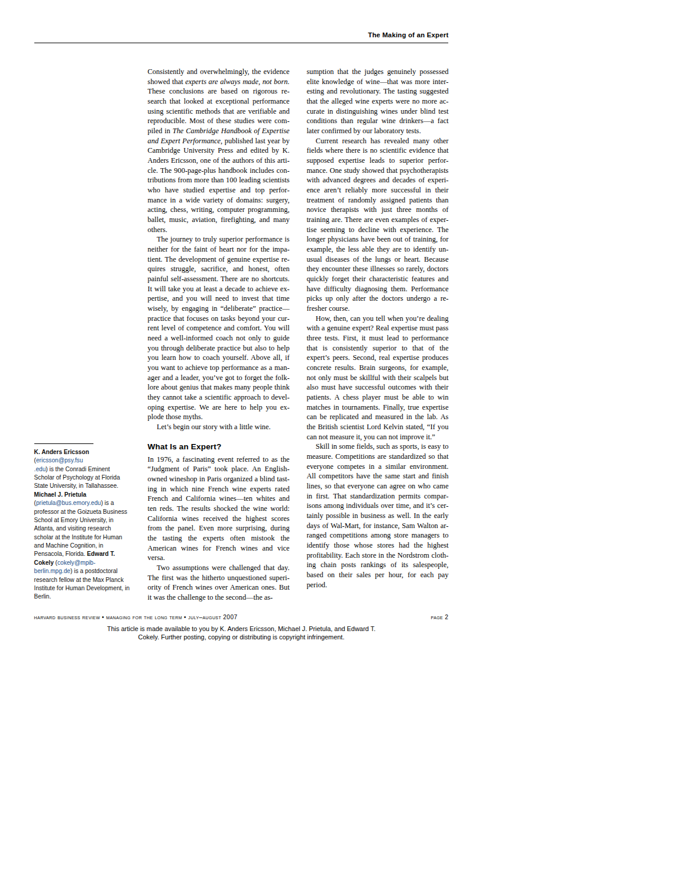The Making of an Expert
K. Anders Ericsson (ericsson@psy.fsu
.edu) is the Conradi Eminent Scholar of Psychology at Florida State University, in Tallahassee. Michael J. Prietula (prietula@bus.emory.edu) is a professor at the Goizueta Business School at Emory University, in Atlanta, and visiting research scholar at the Institute for Human and Machine Cognition, in Pensacola, Florida. Edward T. Cokely (cokely@mpib-berlin.mpg.de) is a postdoctoral research fellow at the Max Planck Institute for Human Development, in Berlin.
Consistently and overwhelmingly, the evidence showed that experts are always made, not born. These conclusions are based on rigorous research that looked at exceptional performance using scientific methods that are verifiable and reproducible. Most of these studies were compiled in The Cambridge Handbook of Expertise and Expert Performance, published last year by Cambridge University Press and edited by K. Anders Ericsson, one of the authors of this article. The 900-page-plus handbook includes contributions from more than 100 leading scientists who have studied expertise and top performance in a wide variety of domains: surgery, acting, chess, writing, computer programming, ballet, music, aviation, firefighting, and many others.
The journey to truly superior performance is neither for the faint of heart nor for the impatient. The development of genuine expertise requires struggle, sacrifice, and honest, often painful self-assessment. There are no shortcuts. It will take you at least a decade to achieve expertise, and you will need to invest that time wisely, by engaging in “deliberate” practice—practice that focuses on tasks beyond your current level of competence and comfort. You will need a well-informed coach not only to guide you through deliberate practice but also to help you learn how to coach yourself. Above all, if you want to achieve top performance as a manager and a leader, you’ve got to forget the folklore about genius that makes many people think they cannot take a scientific approach to developing expertise. We are here to help you explode those myths.
Let’s begin our story with a little wine.
What Is an Expert?
In 1976, a fascinating event referred to as the “Judgment of Paris” took place. An English-owned wineshop in Paris organized a blind tasting in which nine French wine experts rated French and California wines—ten whites and ten reds. The results shocked the wine world: California wines received the highest scores from the panel. Even more surprising, during the tasting the experts often mistook the American wines for French wines and vice versa.
Two assumptions were challenged that day. The first was the hitherto unquestioned superiority of French wines over American ones. But it was the challenge to the second—the as-
sumption that the judges genuinely possessed elite knowledge of wine—that was more interesting and revolutionary. The tasting suggested that the alleged wine experts were no more accurate in distinguishing wines under blind test conditions than regular wine drinkers—a fact later confirmed by our laboratory tests.
Current research has revealed many other fields where there is no scientific evidence that supposed expertise leads to superior performance. One study showed that psychotherapists with advanced degrees and decades of experience aren’t reliably more successful in their treatment of randomly assigned patients than novice therapists with just three months of training are. There are even examples of expertise seeming to decline with experience. The longer physicians have been out of training, for example, the less able they are to identify unusual diseases of the lungs or heart. Because they encounter these illnesses so rarely, doctors quickly forget their characteristic features and have difficulty diagnosing them. Performance picks up only after the doctors undergo a refresher course.
How, then, can you tell when you’re dealing with a genuine expert? Real expertise must pass three tests. First, it must lead to performance that is consistently superior to that of the expert’s peers. Second, real expertise produces concrete results. Brain surgeons, for example, not only must be skillful with their scalpels but also must have successful outcomes with their patients. A chess player must be able to win matches in tournaments. Finally, true expertise can be replicated and measured in the lab. As the British scientist Lord Kelvin stated, “If you can not measure it, you can not improve it.”
Skill in some fields, such as sports, is easy to measure. Competitions are standardized so that everyone competes in a similar environment. All competitors have the same start and finish lines, so that everyone can agree on who came in first. That standardization permits comparisons among individuals over time, and it’s certainly possible in business as well. In the early days of Wal-Mart, for instance, Sam Walton arranged competitions among store managers to identify those whose stores had the highest profitability. Each store in the Nordstrom clothing chain posts rankings of its salespeople, based on their sales per hour, for each pay period.
harvard business review • managing for the long term • july–august 2007
page 2
This article is made available to you by K. Anders Ericsson, Michael J. Prietula, and Edward T.
Cokely. Further posting, copying or distributing is copyright infringement.